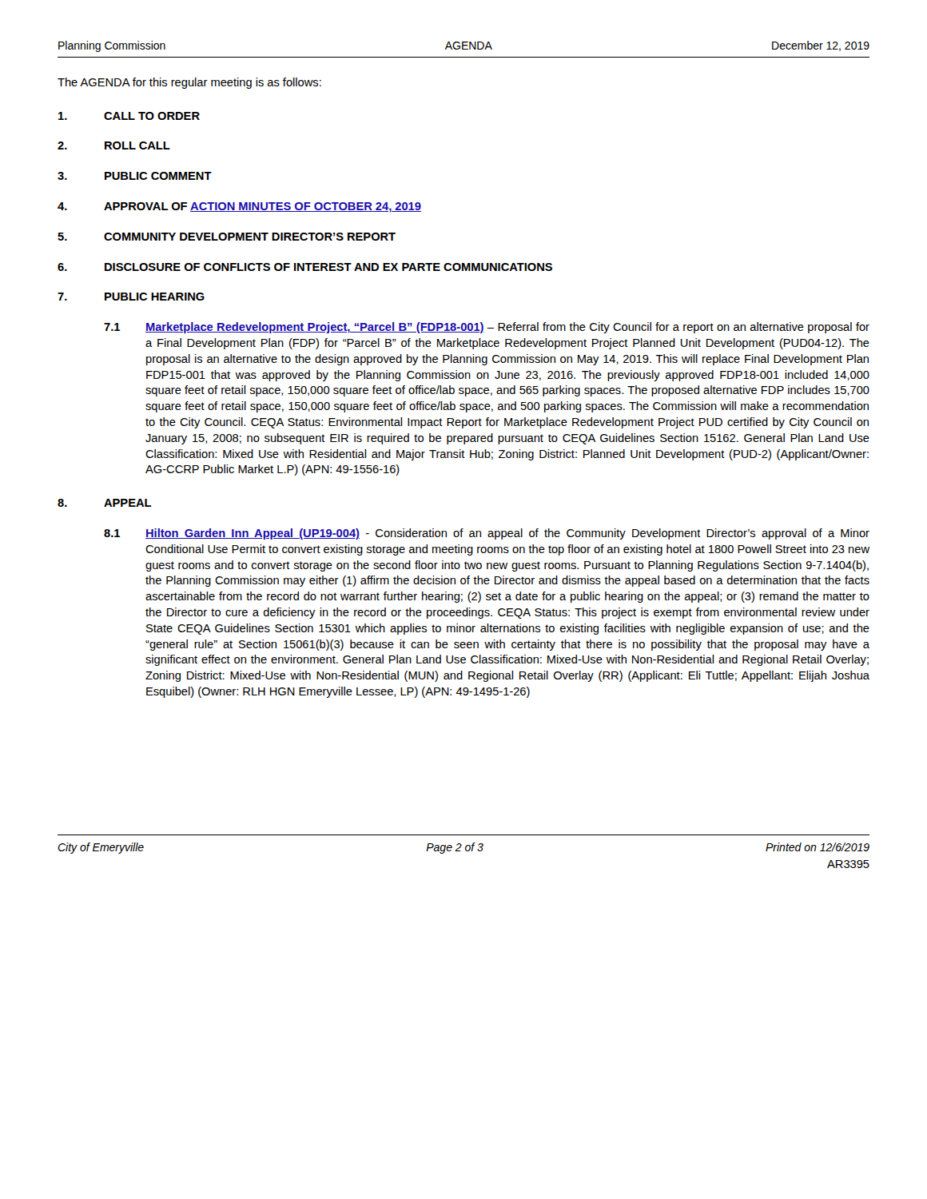Planning Commission
AGENDA
December 12, 2019
The AGENDA for this regular meeting is as follows:
1.
CALL TO ORDER
2.
ROLL CALL
3.
PUBLIC COMMENT
4.
APPROVAL OF ACTION MINUTES OF OCTOBER 24, 2019
5.
COMMUNITY DEVELOPMENT DIRECTOR’S REPORT
6.
DISCLOSURE OF CONFLICTS OF INTEREST AND EX PARTE COMMUNICATIONS
7.
PUBLIC HEARING
7.1
Marketplace Redevelopment Project, “Parcel B” (FDP18-001) – Referral from the City Council for a report on an alternative proposal for a Final Development Plan (FDP) for “Parcel B” of the Marketplace Redevelopment Project Planned Unit Development (PUD04-12). The proposal is an alternative to the design approved by the Planning Commission on May 14, 2019. This will replace Final Development Plan FDP15-001 that was approved by the Planning Commission on June 23, 2016. The previously approved FDP18-001 included 14,000 square feet of retail space, 150,000 square feet of office/lab space, and 565 parking spaces. The proposed alternative FDP includes 15,700 square feet of retail space, 150,000 square feet of office/lab space, and 500 parking spaces. The Commission will make a recommendation to the City Council. CEQA Status: Environmental Impact Report for Marketplace Redevelopment Project PUD certified by City Council on January 15, 2008; no subsequent EIR is required to be prepared pursuant to CEQA Guidelines Section 15162. General Plan Land Use Classification: Mixed Use with Residential and Major Transit Hub; Zoning District: Planned Unit Development (PUD-2) (Applicant/Owner: AG-CCRP Public Market L.P) (APN: 49-1556-16)
8.
APPEAL
8.1
Hilton Garden Inn Appeal (UP19-004) - Consideration of an appeal of the Community Development Director’s approval of a Minor Conditional Use Permit to convert existing storage and meeting rooms on the top floor of an existing hotel at 1800 Powell Street into 23 new guest rooms and to convert storage on the second floor into two new guest rooms. Pursuant to Planning Regulations Section 9-7.1404(b), the Planning Commission may either (1) affirm the decision of the Director and dismiss the appeal based on a determination that the facts ascertainable from the record do not warrant further hearing; (2) set a date for a public hearing on the appeal; or (3) remand the matter to the Director to cure a deficiency in the record or the proceedings. CEQA Status: This project is exempt from environmental review under State CEQA Guidelines Section 15301 which applies to minor alternations to existing facilities with negligible expansion of use; and the “general rule” at Section 15061(b)(3) because it can be seen with certainty that there is no possibility that the proposal may have a significant effect on the environment. General Plan Land Use Classification: Mixed-Use with Non-Residential and Regional Retail Overlay; Zoning District: Mixed-Use with Non-Residential (MUN) and Regional Retail Overlay (RR) (Applicant: Eli Tuttle; Appellant: Elijah Joshua Esquibel) (Owner: RLH HGN Emeryville Lessee, LP) (APN: 49-1495-1-26)
City of Emeryville
Page 2 of 3
Printed on 12/6/2019
AR3395